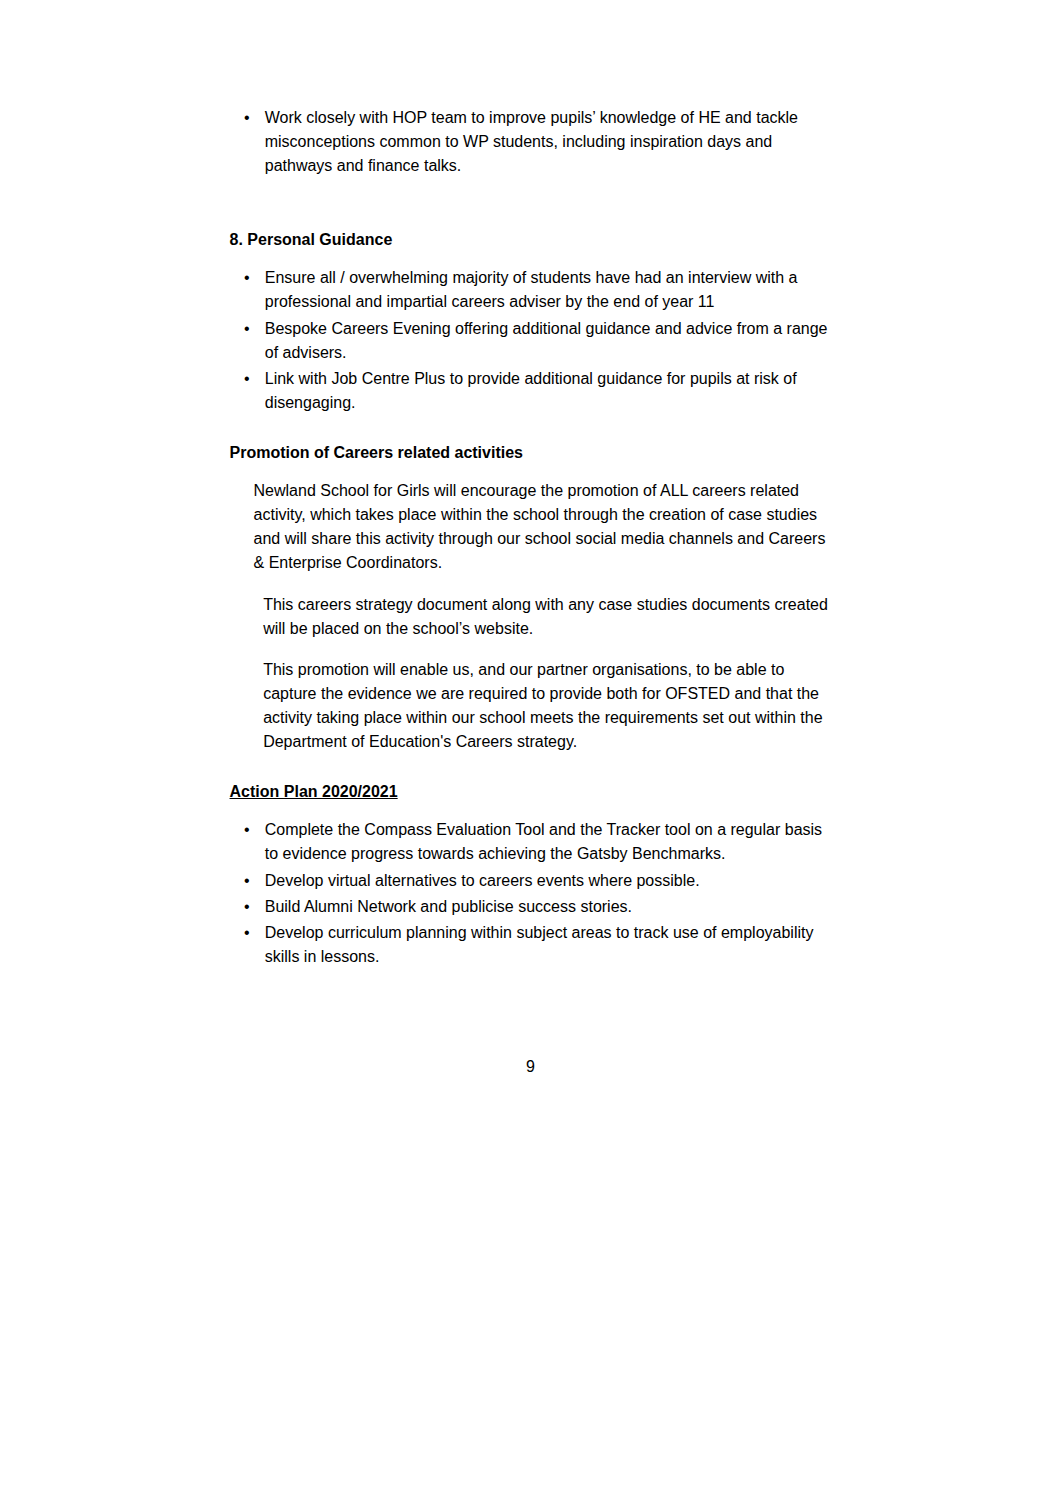Work closely with HOP team to improve pupils’ knowledge of HE and tackle misconceptions common to WP students, including inspiration days and pathways and finance talks.
8. Personal Guidance
Ensure all / overwhelming majority of students have had an interview with a professional and impartial careers adviser by the end of year 11
Bespoke Careers Evening offering additional guidance and advice from a range of advisers.
Link with Job Centre Plus to provide additional guidance for pupils at risk of disengaging.
Promotion of Careers related activities
Newland School for Girls will encourage the promotion of ALL careers related activity, which takes place within the school through the creation of case studies and will share this activity through our school social media channels and Careers & Enterprise Coordinators.
This careers strategy document along with any case studies documents created will be placed on the school’s website.
This promotion will enable us, and our partner organisations, to be able to capture the evidence we are required to provide both for OFSTED and that the activity taking place within our school meets the requirements set out within the Department of Education's Careers strategy.
Action Plan 2020/2021
Complete the Compass Evaluation Tool and the Tracker tool on a regular basis to evidence progress towards achieving the Gatsby Benchmarks.
Develop virtual alternatives to careers events where possible.
Build Alumni Network and publicise success stories.
Develop curriculum planning within subject areas to track use of employability skills in lessons.
9